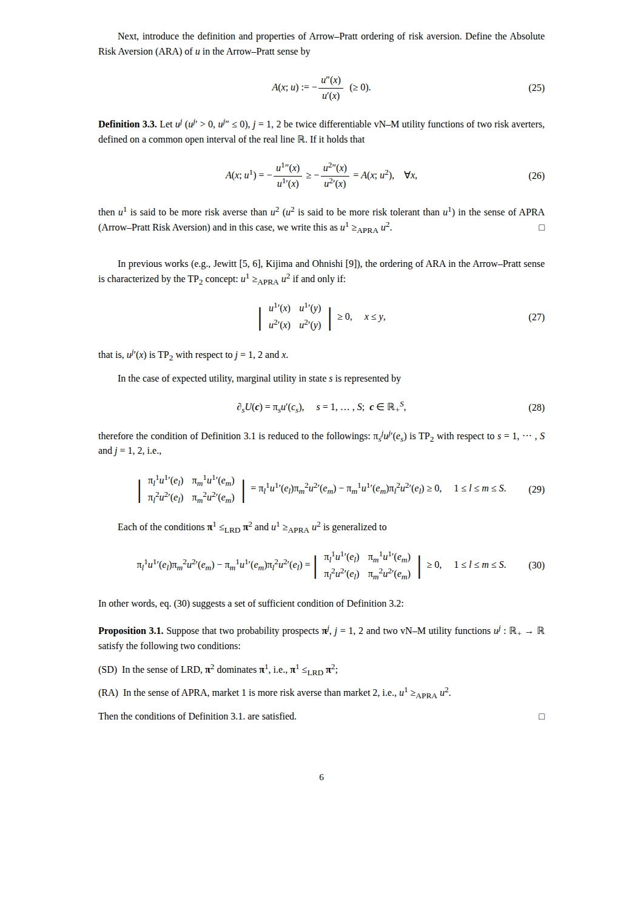Next, introduce the definition and properties of Arrow–Pratt ordering of risk aversion. Define the Absolute Risk Aversion (ARA) of u in the Arrow–Pratt sense by
A(x; u) := −u″(x) u′(x) (≥ 0). (25)
Definition 3.3. Let uj (uj′ > 0, uj″ ≤ 0), j = 1, 2 be twice differentiable vN–M utility functions of two risk averters, defined on a common open interval of the real line ℝ. If it holds that
A(x; u1) = −u1″(x) u1′(x) ≥ −u2″(x) u2′(x) = A(x; u2), ∀x, (26)
then u1 is said to be more risk averse than u2 (u2 is said to be more risk tolerant than u1) in the sense of APRA (Arrow–Pratt Risk Aversion) and in this case, we write this as u1 ≥APRA u2. □
In previous works (e.g., Jewitt [5, 6], Kijima and Ohnishi [9]), the ordering of ARA in the Arrow–Pratt sense is characterized by the TP2 concept: u1 ≥APRA u2 if and only if:
|
| u 1 ′( x ) | u 1 ′( y ) |
| u 2 ′( x ) | u 2 ′( y ) |
| ≥ 0, x ≤ y, (27)
that is, uj′(x) is TP2 with respect to j = 1, 2 and x.
In the case of expected utility, marginal utility in state s is represented by
∂sU(c) = πsu′(cs), s = 1, … , S; c ∈ ℝ+S, (28)
therefore the condition of Definition 3.1 is reduced to the followings: πsjuj′(es) is TP2 with respect to s = 1, ··· , S and j = 1, 2, i.e.,
|
| π l 1 u 1 ′( e l ) | π m 1 u 1 ′( e m ) |
| π l 2 u 2 ′( e l ) | π m 2 u 2 ′( e m ) |
| = πl1u1′(el)πm2u2′(em) − πm1u1′(em)πl2u2′(el) ≥ 0, 1 ≤ l ≤ m ≤ S. (29)
Each of the conditions π1 ≤LRD π2 and u1 ≥APRA u2 is generalized to
πl1u1′(el)πm2u2′(em) − πm1u1′(em)πl2u2′(el) = |
| π l 1 u 1 ′( e l ) | π m 1 u 1 ′( e m ) |
| π l 2 u 2 ′( e l ) | π m 2 u 2 ′( e m ) |
| ≥ 0, 1 ≤ l ≤ m ≤ S. (30)
In other words, eq. (30) suggests a set of sufficient condition of Definition 3.2:
Proposition 3.1. Suppose that two probability prospects πj, j = 1, 2 and two vN–M utility functions uj : ℝ+ → ℝ satisfy the following two conditions:
(SD) In the sense of LRD, π2 dominates π1, i.e., π1 ≤LRD π2;
(RA) In the sense of APRA, market 1 is more risk averse than market 2, i.e., u1 ≥APRA u2.
Then the conditions of Definition 3.1. are satisfied. □
6